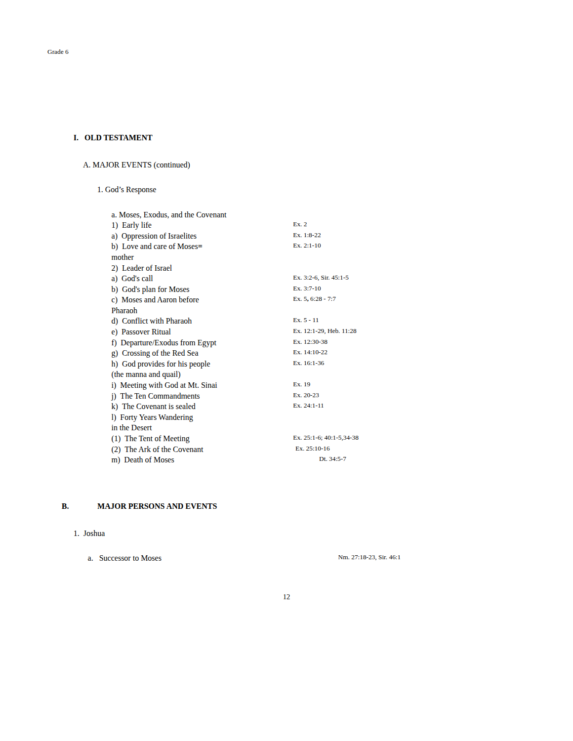Grade 6
I. OLD TESTAMENT
A. MAJOR EVENTS (continued)
1. God’s Response
a. Moses, Exodus, and the Covenant
| 1) Early life | Ex. 2 |
| a) Oppression of Israelites | Ex. 1:8-22 |
| b) Love and care of Moses = | Ex. 2:1-10 |
| mother | |
| 2) Leader of Israel | |
| a) God's call | Ex. 3:2-6, Sir. 45:1-5 |
| b) God's plan for Moses | Ex. 3:7-10 |
| c) Moses and Aaron before | Ex. 5 , 6:28 - 7:7 |
| Pharaoh | |
| d) Conflict with Pharaoh | Ex. 5 - 11 |
| e) Passover Ritual | Ex. 12:1-29, Heb. 11:28 |
| f) Departure/Exodus from Egypt | Ex. 12:30-38 |
| g) Crossing of the Red Sea | Ex. 14:10-22 |
| h) God provides for his people | Ex. 16:1-36 |
| (the manna and quail) | |
| i) Meeting with God at Mt. Sinai | Ex. 19 |
| j) The Ten Commandments | Ex. 20-23 |
| k) The Covenant is sealed | Ex. 24:1-11 |
| l) Forty Years Wandering | |
| in the Desert | |
| (1) The Tent of Meeting | Ex. 25:1-6; 40:1-5,34-38 |
| (2) The Ark of the Covenant | Ex. 25:10-16 |
| m) Death of Moses | Dt. 34:5-7 |
B. MAJOR PERSONS AND EVENTS
1. Joshua
| a. Successor to Moses | Nm. 27:18-23, Sir. 46:1 |
12